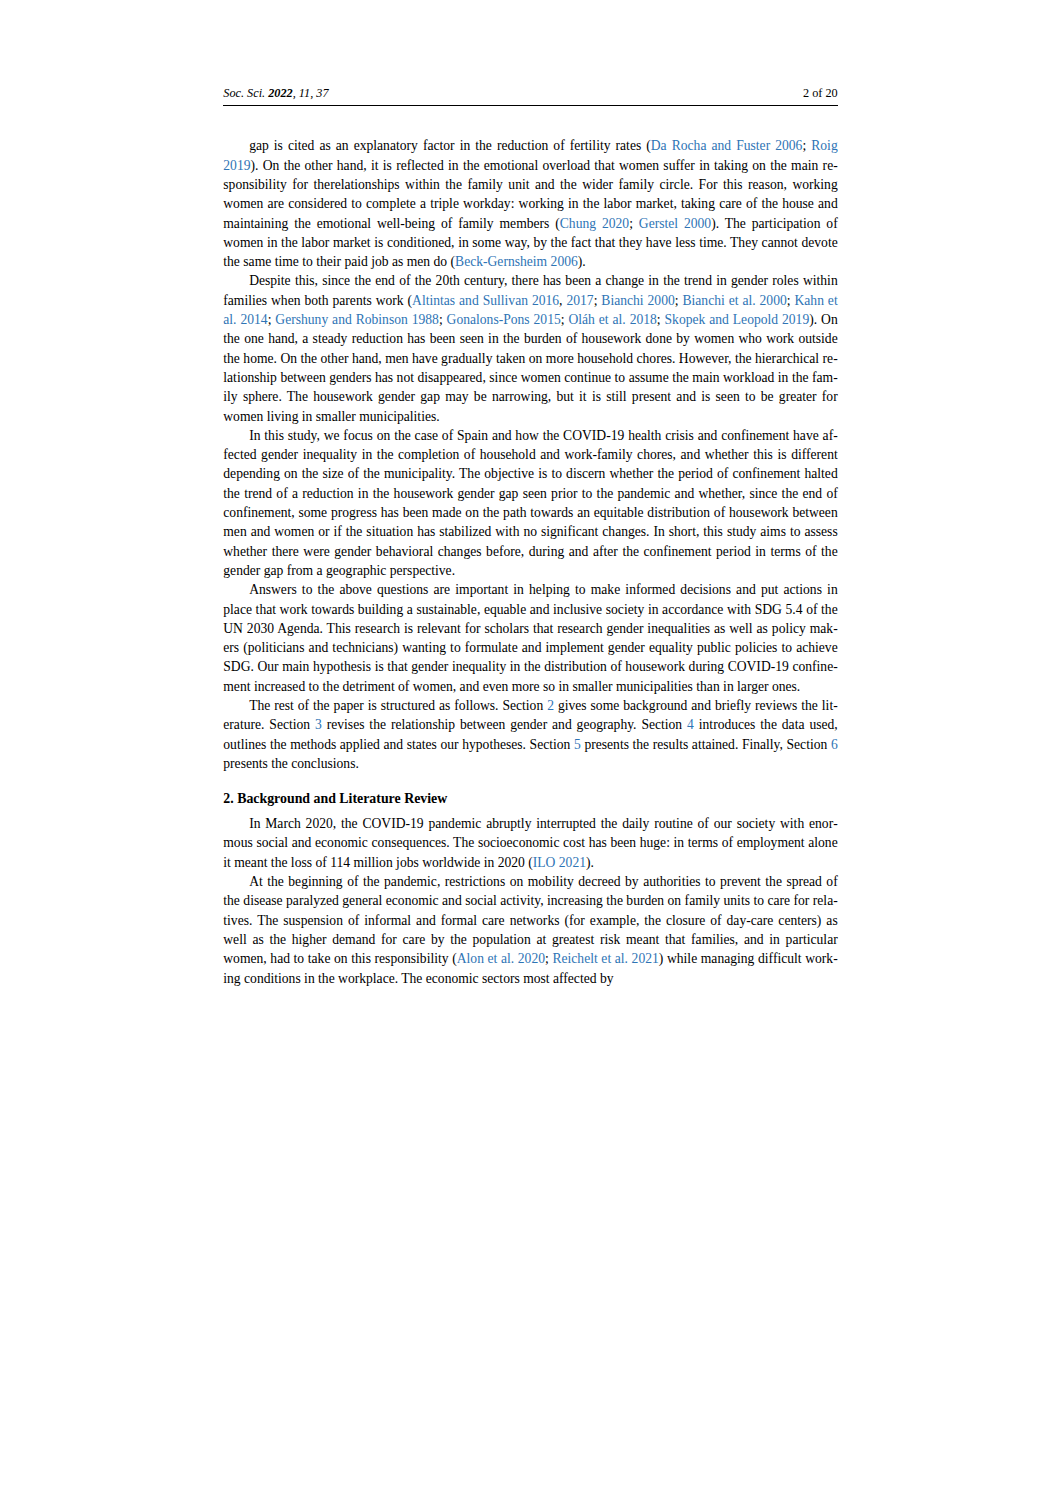Soc. Sci. 2022, 11, 37 2 of 20
gap is cited as an explanatory factor in the reduction of fertility rates (Da Rocha and Fuster 2006; Roig 2019). On the other hand, it is reflected in the emotional overload that women suffer in taking on the main responsibility for therelationships within the family unit and the wider family circle. For this reason, working women are considered to complete a triple workday: working in the labor market, taking care of the house and maintaining the emotional well-being of family members (Chung 2020; Gerstel 2000). The participation of women in the labor market is conditioned, in some way, by the fact that they have less time. They cannot devote the same time to their paid job as men do (Beck-Gernsheim 2006).
Despite this, since the end of the 20th century, there has been a change in the trend in gender roles within families when both parents work (Altintas and Sullivan 2016, 2017; Bianchi 2000; Bianchi et al. 2000; Kahn et al. 2014; Gershuny and Robinson 1988; Gonalons-Pons 2015; Oláh et al. 2018; Skopek and Leopold 2019). On the one hand, a steady reduction has been seen in the burden of housework done by women who work outside the home. On the other hand, men have gradually taken on more household chores. However, the hierarchical relationship between genders has not disappeared, since women continue to assume the main workload in the family sphere. The housework gender gap may be narrowing, but it is still present and is seen to be greater for women living in smaller municipalities.
In this study, we focus on the case of Spain and how the COVID-19 health crisis and confinement have affected gender inequality in the completion of household and work-family chores, and whether this is different depending on the size of the municipality. The objective is to discern whether the period of confinement halted the trend of a reduction in the housework gender gap seen prior to the pandemic and whether, since the end of confinement, some progress has been made on the path towards an equitable distribution of housework between men and women or if the situation has stabilized with no significant changes. In short, this study aims to assess whether there were gender behavioral changes before, during and after the confinement period in terms of the gender gap from a geographic perspective.
Answers to the above questions are important in helping to make informed decisions and put actions in place that work towards building a sustainable, equable and inclusive society in accordance with SDG 5.4 of the UN 2030 Agenda. This research is relevant for scholars that research gender inequalities as well as policy makers (politicians and technicians) wanting to formulate and implement gender equality public policies to achieve SDG. Our main hypothesis is that gender inequality in the distribution of housework during COVID-19 confinement increased to the detriment of women, and even more so in smaller municipalities than in larger ones.
The rest of the paper is structured as follows. Section 2 gives some background and briefly reviews the literature. Section 3 revises the relationship between gender and geography. Section 4 introduces the data used, outlines the methods applied and states our hypotheses. Section 5 presents the results attained. Finally, Section 6 presents the conclusions.
2. Background and Literature Review
In March 2020, the COVID-19 pandemic abruptly interrupted the daily routine of our society with enormous social and economic consequences. The socioeconomic cost has been huge: in terms of employment alone it meant the loss of 114 million jobs worldwide in 2020 (ILO 2021).
At the beginning of the pandemic, restrictions on mobility decreed by authorities to prevent the spread of the disease paralyzed general economic and social activity, increasing the burden on family units to care for relatives. The suspension of informal and formal care networks (for example, the closure of day-care centers) as well as the higher demand for care by the population at greatest risk meant that families, and in particular women, had to take on this responsibility (Alon et al. 2020; Reichelt et al. 2021) while managing difficult working conditions in the workplace. The economic sectors most affected by